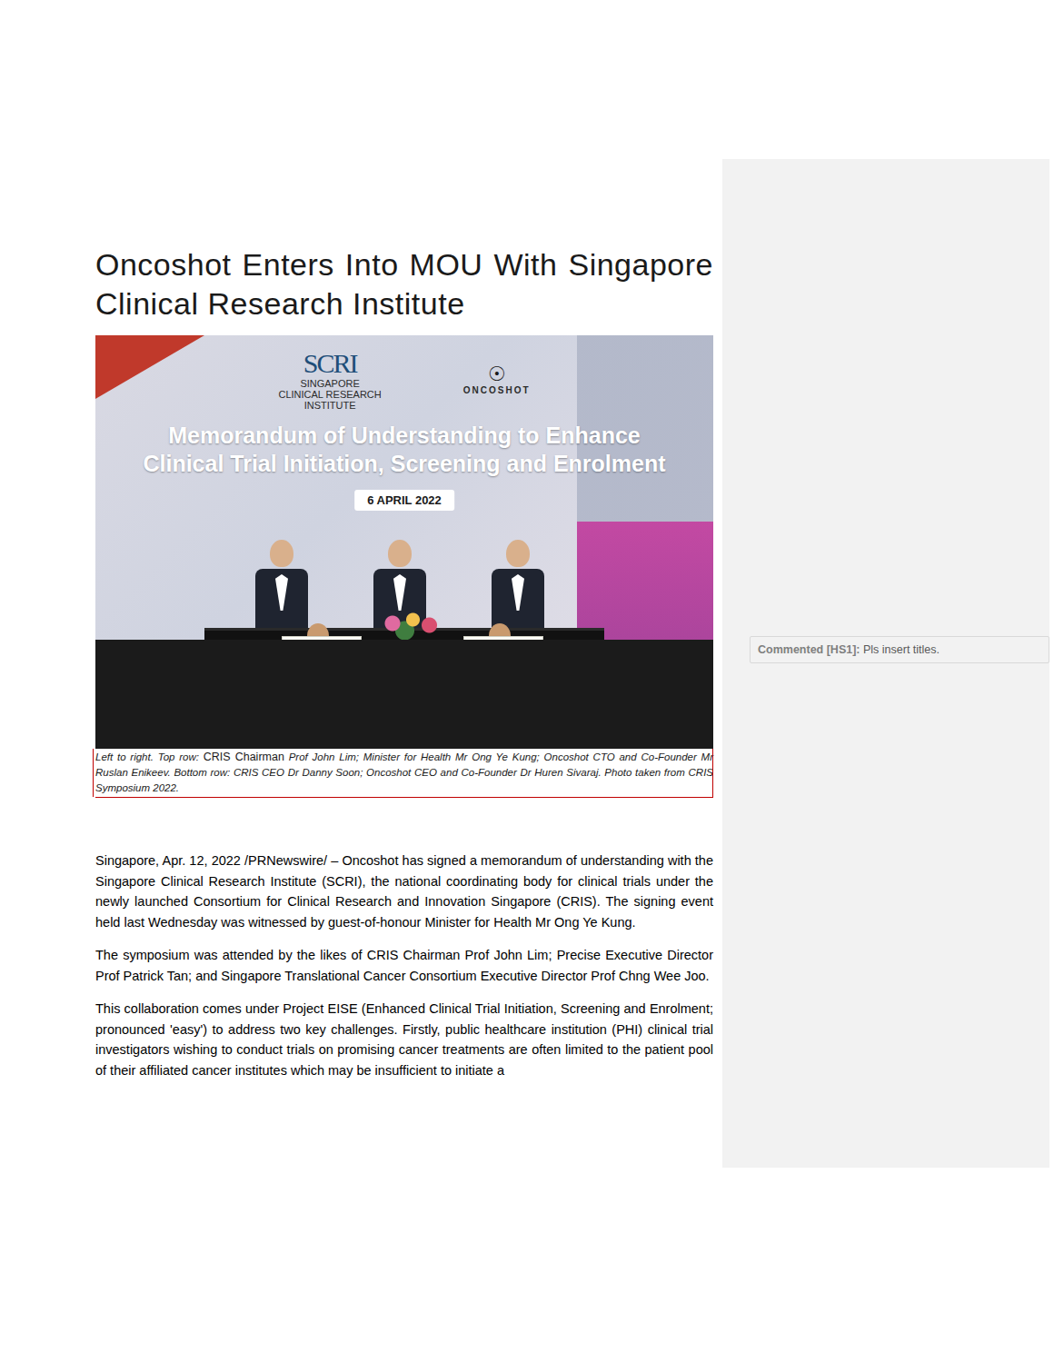Commented [HS1]: Pls insert titles.
Oncoshot Enters Into MOU With Singapore Clinical Research Institute
SCRI
SINGAPORE
CLINICAL RESEARCH
INSTITUTE
☉
ONCOSHOT
Memorandum of Understanding to Enhance
Clinical Trial Initiation, Screening and Enrolment
6 APRIL 2022
Left to right. Top row: CRIS Chairman Prof John Lim; Minister for Health Mr Ong Ye Kung; Oncoshot CTO and Co-Founder Mr Ruslan Enikeev. Bottom row: CRIS CEO Dr Danny Soon; Oncoshot CEO and Co-Founder Dr Huren Sivaraj. Photo taken from CRIS Symposium 2022.
Singapore, Apr. 12, 2022 /PRNewswire/ – Oncoshot has signed a memorandum of understanding with the Singapore Clinical Research Institute (SCRI), the national coordinating body for clinical trials under the newly launched Consortium for Clinical Research and Innovation Singapore (CRIS). The signing event held last Wednesday was witnessed by guest-of-honour Minister for Health Mr Ong Ye Kung.
The symposium was attended by the likes of CRIS Chairman Prof John Lim; Precise Executive Director Prof Patrick Tan; and Singapore Translational Cancer Consortium Executive Director Prof Chng Wee Joo.
This collaboration comes under Project EISE (Enhanced Clinical Trial Initiation, Screening and Enrolment; pronounced 'easy') to address two key challenges. Firstly, public healthcare institution (PHI) clinical trial investigators wishing to conduct trials on promising cancer treatments are often limited to the patient pool of their affiliated cancer institutes which may be insufficient to initiate a